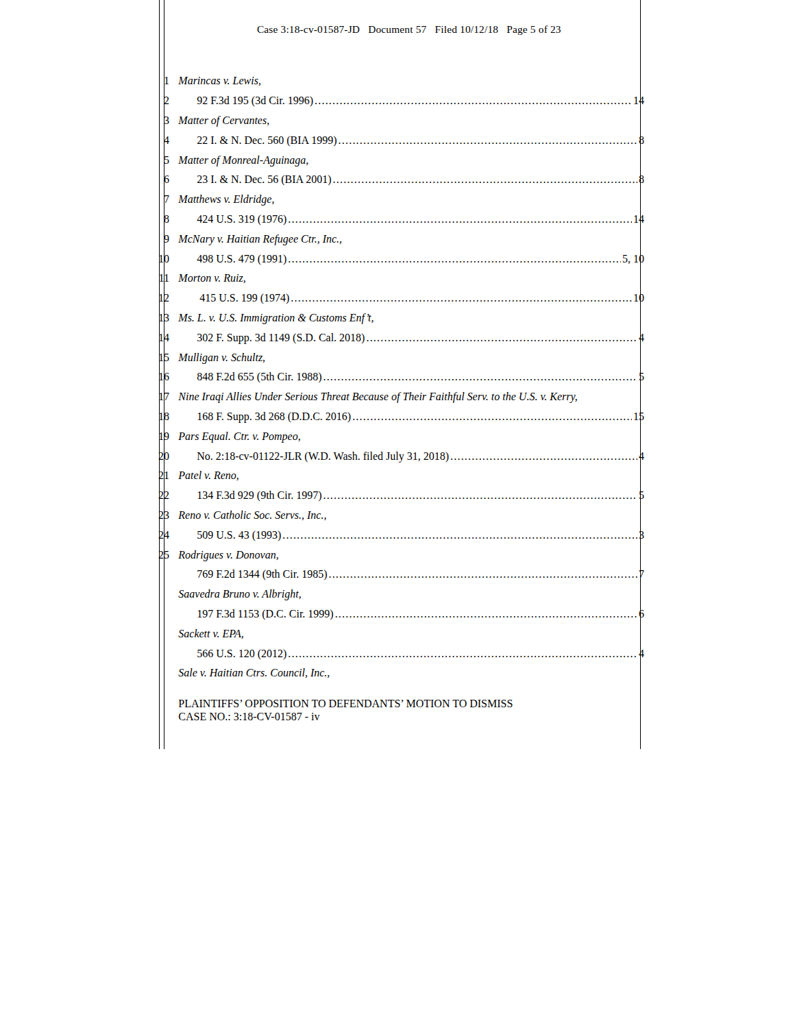Case 3:18-cv-01587-JD Document 57 Filed 10/12/18 Page 5 of 23
1
2
3
4
5
6
7
8
9
10
11
12
13
14
15
16
17
18
19
20
21
22
23
24
25
Marincas v. Lewis,
92 F.3d 195 (3d Cir. 1996)................................................................................................. 14
Matter of Cervantes,
22 I. & N. Dec. 560 (BIA 1999)........................................................................................... 8
Matter of Monreal-Aguinaga,
23 I. & N. Dec. 56 (BIA 2001)............................................................................................. 8
Matthews v. Eldridge,
424 U.S. 319 (1976)............................................................................................................ 14
McNary v. Haitian Refugee Ctr., Inc.,
498 U.S. 479 (1991)....................................................................................................... 5, 10
Morton v. Ruiz,
415 U.S. 199 (1974)........................................................................................................... 10
Ms. L. v. U.S. Immigration & Customs Enf’t,
302 F. Supp. 3d 1149 (S.D. Cal. 2018).................................................................................. 4
Mulligan v. Schultz,
848 F.2d 655 (5th Cir. 1988)................................................................................................ 5
Nine Iraqi Allies Under Serious Threat Because of Their Faithful Serv. to the U.S. v. Kerry,
168 F. Supp. 3d 268 (D.D.C. 2016)....................................................................................... 15
Pars Equal. Ctr. v. Pompeo,
No. 2:18-cv-01122-JLR (W.D. Wash. filed July 31, 2018)..................................................... 4
Patel v. Reno,
134 F.3d 929 (9th Cir. 1997)................................................................................................ 5
Reno v. Catholic Soc. Servs., Inc.,
509 U.S. 43 (1993).............................................................................................................. 3
Rodrigues v. Donovan,
769 F.2d 1344 (9th Cir. 1985).............................................................................................. 7
Saavedra Bruno v. Albright,
197 F.3d 1153 (D.C. Cir. 1999)............................................................................................ 6
Sackett v. EPA,
566 U.S. 120 (2012).............................................................................................................. 4
Sale v. Haitian Ctrs. Council, Inc.,
PLAINTIFFS’ OPPOSITION TO DEFENDANTS’ MOTION TO DISMISS
CASE NO.: 3:18-CV-01587 - iv